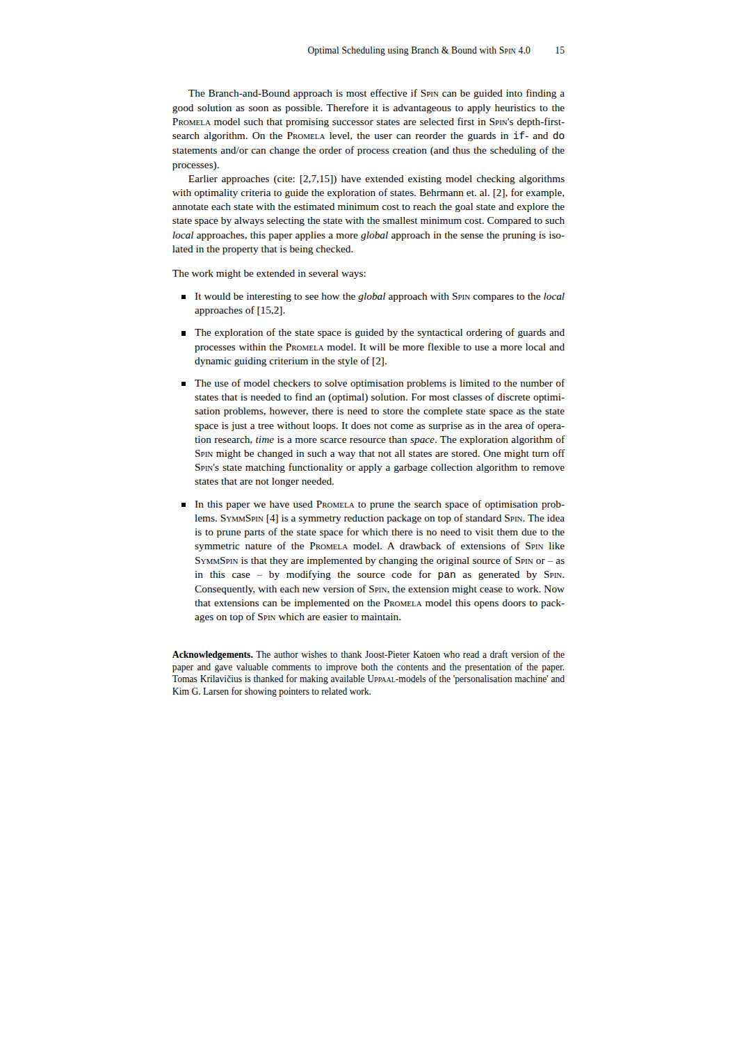Optimal Scheduling using Branch & Bound with Spin 4.0 15
The Branch-and-Bound approach is most effective if Spin can be guided into finding a good solution as soon as possible. Therefore it is advantageous to apply heuristics to the Promela model such that promising successor states are selected first in Spin's depth-first-search algorithm. On the Promela level, the user can reorder the guards in if- and do statements and/or can change the order of process creation (and thus the scheduling of the processes).
Earlier approaches (cite: [2,7,15]) have extended existing model checking algorithms with optimality criteria to guide the exploration of states. Behrmann et. al. [2], for example, annotate each state with the estimated minimum cost to reach the goal state and explore the state space by always selecting the state with the smallest minimum cost. Compared to such local approaches, this paper applies a more global approach in the sense the pruning is isolated in the property that is being checked.
The work might be extended in several ways:
It would be interesting to see how the global approach with Spin compares to the local approaches of [15,2].
The exploration of the state space is guided by the syntactical ordering of guards and processes within the Promela model. It will be more flexible to use a more local and dynamic guiding criterium in the style of [2].
The use of model checkers to solve optimisation problems is limited to the number of states that is needed to find an (optimal) solution. For most classes of discrete optimisation problems, however, there is need to store the complete state space as the state space is just a tree without loops. It does not come as surprise as in the area of operation research, time is a more scarce resource than space. The exploration algorithm of Spin might be changed in such a way that not all states are stored. One might turn off Spin's state matching functionality or apply a garbage collection algorithm to remove states that are not longer needed.
In this paper we have used Promela to prune the search space of optimisation problems. SymmSpin [4] is a symmetry reduction package on top of standard Spin. The idea is to prune parts of the state space for which there is no need to visit them due to the symmetric nature of the Promela model. A drawback of extensions of Spin like SymmSpin is that they are implemented by changing the original source of Spin or – as in this case – by modifying the source code for pan as generated by Spin. Consequently, with each new version of Spin, the extension might cease to work. Now that extensions can be implemented on the Promela model this opens doors to packages on top of Spin which are easier to maintain.
Acknowledgements. The author wishes to thank Joost-Pieter Katoen who read a draft version of the paper and gave valuable comments to improve both the contents and the presentation of the paper. Tomas Krilavičius is thanked for making available Uppaal-models of the 'personalisation machine' and Kim G. Larsen for showing pointers to related work.